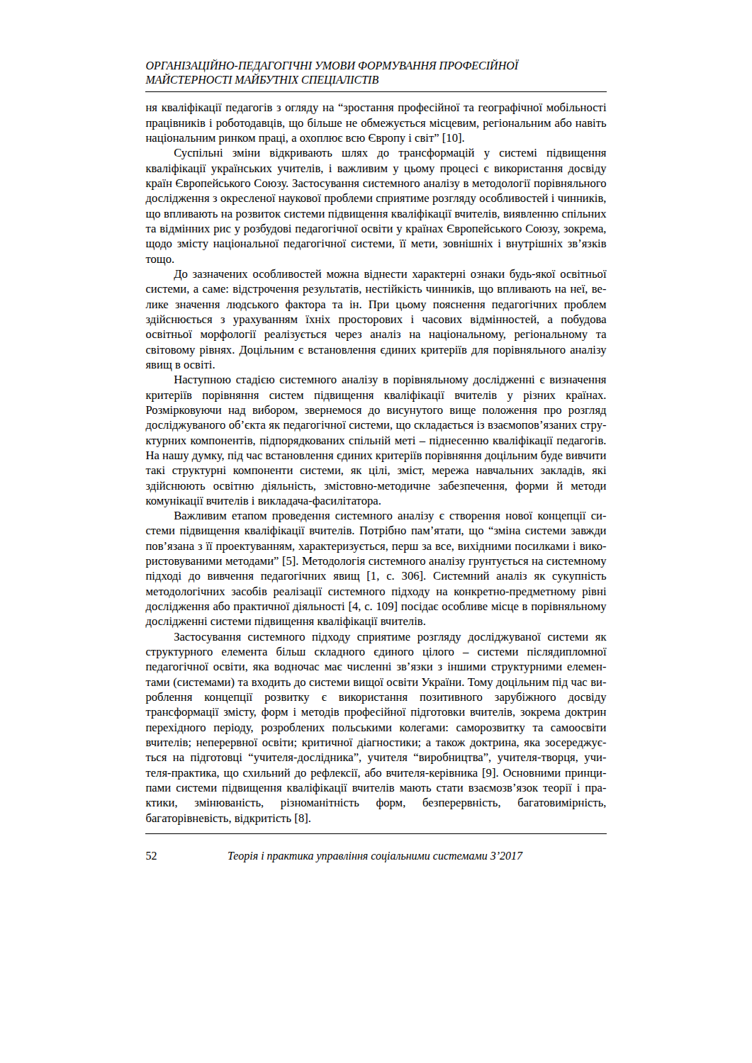ОРГАНІЗАЦІЙНО-ПЕДАГОГІЧНІ УМОВИ ФОРМУВАННЯ ПРОФЕСІЙНОЇ
МАЙСТЕРНОСТІ МАЙБУТНІХ СПЕЦІАЛІСТІВ
ня квалiфiкацiї педагогiв з огляду на “зростання професiйної та географiчної мобiльностi працiвникiв i роботодавцiв, що бiльше не обмежується мiсцевим, регiональним або навiть нацiональним ринком працi, а охоплює всю Європу i свiт” [10].
Суспiльнi змiни вiдкривають шлях до трансформацiй у системi пiдвищення квалiфiкацiї українських учителiв, i важливим у цьому процесi є використання досвiду країн Європейського Союзу. Застосування системного аналiзу в методологiї порiвняльного дослiдження з окресленої наукової проблеми сприятиме розгляду особливостей i чинникiв, що впливають на розвиток системи пiдвищення квалiфiкацiї вчителiв, виявленню спiльних та вiдмiнних рис у розбудовi педагогiчної освiти у країнах Європейського Союзу, зокрема, щодо змiсту нацiональної педагогiчної системи, її мети, зовнiшнiх i внутрiшнiх зв’язкiв тощо.
До зазначених особливостей можна вiднести характернi ознаки будь-якої освiтньої системи, а саме: вiдстрочення результатiв, нестiйкiсть чинникiв, що впливають на неї, велике значення людського фактора та iн. При цьому пояснення педагогiчних проблем здiйснюється з урахуванням їхнiх просторових i часових вiдмiнностей, а побудова освiтньої морфологiї реалiзується через аналiз на нацiональному, регiональному та свiтовому рiвнях. Доцiльним є встановлення єдиних критерiїв для порiвняльного аналiзу явищ в освiтi.
Наступною стадiєю системного аналiзу в порiвняльному дослiдженнi є визначення критерiїв порiвняння систем пiдвищення квалiфiкацiї вчителiв у рiзних країнах. Розмiрковуючи над вибором, звернемося до висунутого вище положення про розгляд дослiджуваного об’єкта як педагогiчної системи, що складається iз взаємопов’язаних структурних компонентiв, пiдпорядкованих спiльнiй метi – пiднесенню квалiфiкацiї педагогiв. На нашу думку, пiд час встановлення єдиних критерiїв порiвняння доцiльним буде вивчити такi структурнi компоненти системи, як цiлi, змiст, мережа навчальних закладiв, якi здiйснюють освiтню дiяльнiсть, змiстовно-методичне забезпечення, форми й методи комунiкацiї вчителiв i викладача-фасилiтатора.
Важливим етапом проведення системного аналiзу є створення нової концепцiї системи пiдвищення квалiфiкацiї вчителiв. Потрiбно пам’ятати, що “змiна системи завжди пов’язана з її проектуванням, характеризується, перш за все, вихiдними посилками i використовуваними методами” [5]. Методологiя системного аналiзу грунтується на системному пiдходi до вивчення педагогiчних явищ [1, с. 306]. Системний аналiз як сукупнiсть методологiчних засобiв реалiзацiї системного пiдходу на конкретно-предметному рiвнi дослiдження або практичної дiяльностi [4, с. 109] посiдає особливе мiсце в порiвняльному дослiдженнi системи пiдвищення квалiфiкацiї вчителiв.
Застосування системного пiдходу сприятиме розгляду дослiджуваної системи як структурного елемента бiльш складного єдиного цiлого – системи пiслядипломної педагогiчної освiти, яка водночас має численнi зв’язки з iншими структурними елементами (системами) та входить до системи вищої освiти України. Тому доцiльним пiд час вироблення концепцiї розвитку є використання позитивного зарубiжного досвiду трансформацiї змiсту, форм i методiв професiйної пiдготовки вчителiв, зокрема доктрин перехiдного перiоду, розроблених польськими колегами: саморозвитку та самоосвiти вчителiв; неперервної освiти; критичної дiагностики; а також доктрина, яка зосереджується на пiдготовцi “учителя-дослiдника”, учителя “виробництва”, учителя-творця, учителя-практика, що схильний до рефлексiї, або вчителя-керiвника [9]. Основними принципами системи пiдвищення квалiфiкацiї вчителiв мають стати взаємозв’язок теорiї i практики, змiнюванiсть, рiзноманiтнiсть форм, безперервнiсть, багатовимiрнiсть, багаторiвневiсть, вiдкритiсть [8].
52 Теорія і практика управління соціальними системами 3’2017